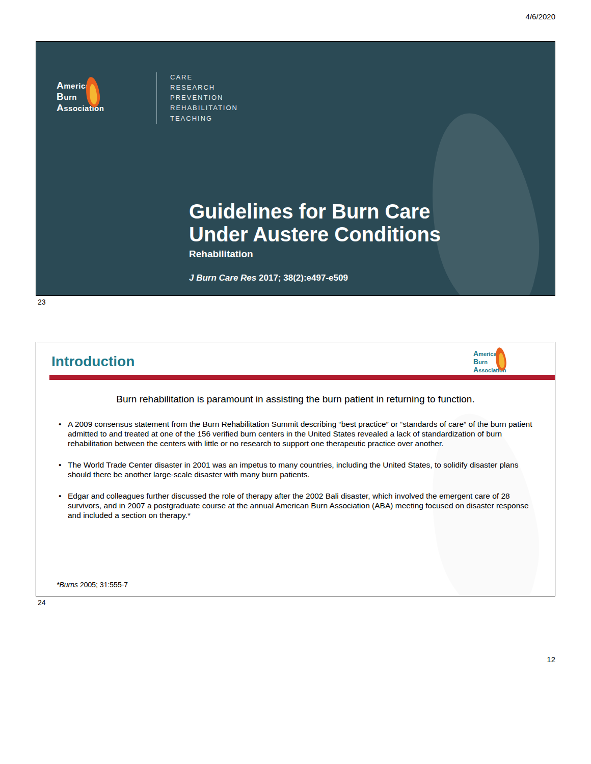4/6/2020
American
Burn
Association
CARE
RESEARCH
PREVENTION
REHABILITATION
TEACHING
Guidelines for Burn Care
Under Austere Conditions
Rehabilitation
J Burn Care Res 2017; 38(2):e497-e509
23
Introduction
American
Burn
Association
Burn rehabilitation is paramount in assisting the burn patient in returning to function.
A 2009 consensus statement from the Burn Rehabilitation Summit describing “best practice” or “standards of care” of the burn patient admitted to and treated at one of the 156 verified burn centers in the United States revealed a lack of standardization of burn rehabilitation between the centers with little or no research to support one therapeutic practice over another.
The World Trade Center disaster in 2001 was an impetus to many countries, including the United States, to solidify disaster plans should there be another large-scale disaster with many burn patients.
Edgar and colleagues further discussed the role of therapy after the 2002 Bali disaster, which involved the emergent care of 28 survivors, and in 2007 a postgraduate course at the annual American Burn Association (ABA) meeting focused on disaster response and included a section on therapy.*
*Burns 2005; 31:555-7
24
12